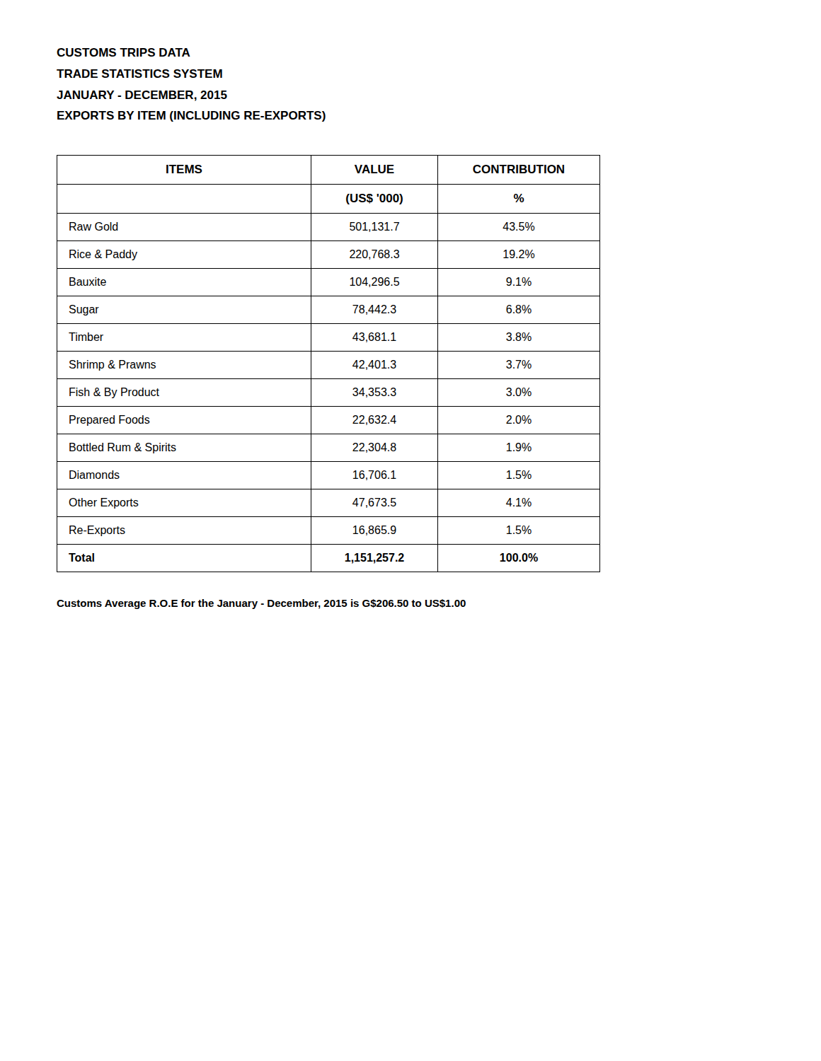CUSTOMS TRIPS DATA
TRADE STATISTICS SYSTEM
JANUARY - DECEMBER, 2015
EXPORTS BY ITEM (INCLUDING RE-EXPORTS)
| ITEMS | VALUE | CONTRIBUTION |
| --- | --- | --- |
| | (US$ '000) | % |
| Raw Gold | 501,131.7 | 43.5% |
| Rice & Paddy | 220,768.3 | 19.2% |
| Bauxite | 104,296.5 | 9.1% |
| Sugar | 78,442.3 | 6.8% |
| Timber | 43,681.1 | 3.8% |
| Shrimp & Prawns | 42,401.3 | 3.7% |
| Fish & By Product | 34,353.3 | 3.0% |
| Prepared Foods | 22,632.4 | 2.0% |
| Bottled Rum & Spirits | 22,304.8 | 1.9% |
| Diamonds | 16,706.1 | 1.5% |
| Other Exports | 47,673.5 | 4.1% |
| Re-Exports | 16,865.9 | 1.5% |
| Total | 1,151,257.2 | 100.0% |
Customs Average R.O.E for the January - December, 2015 is G$206.50 to US$1.00